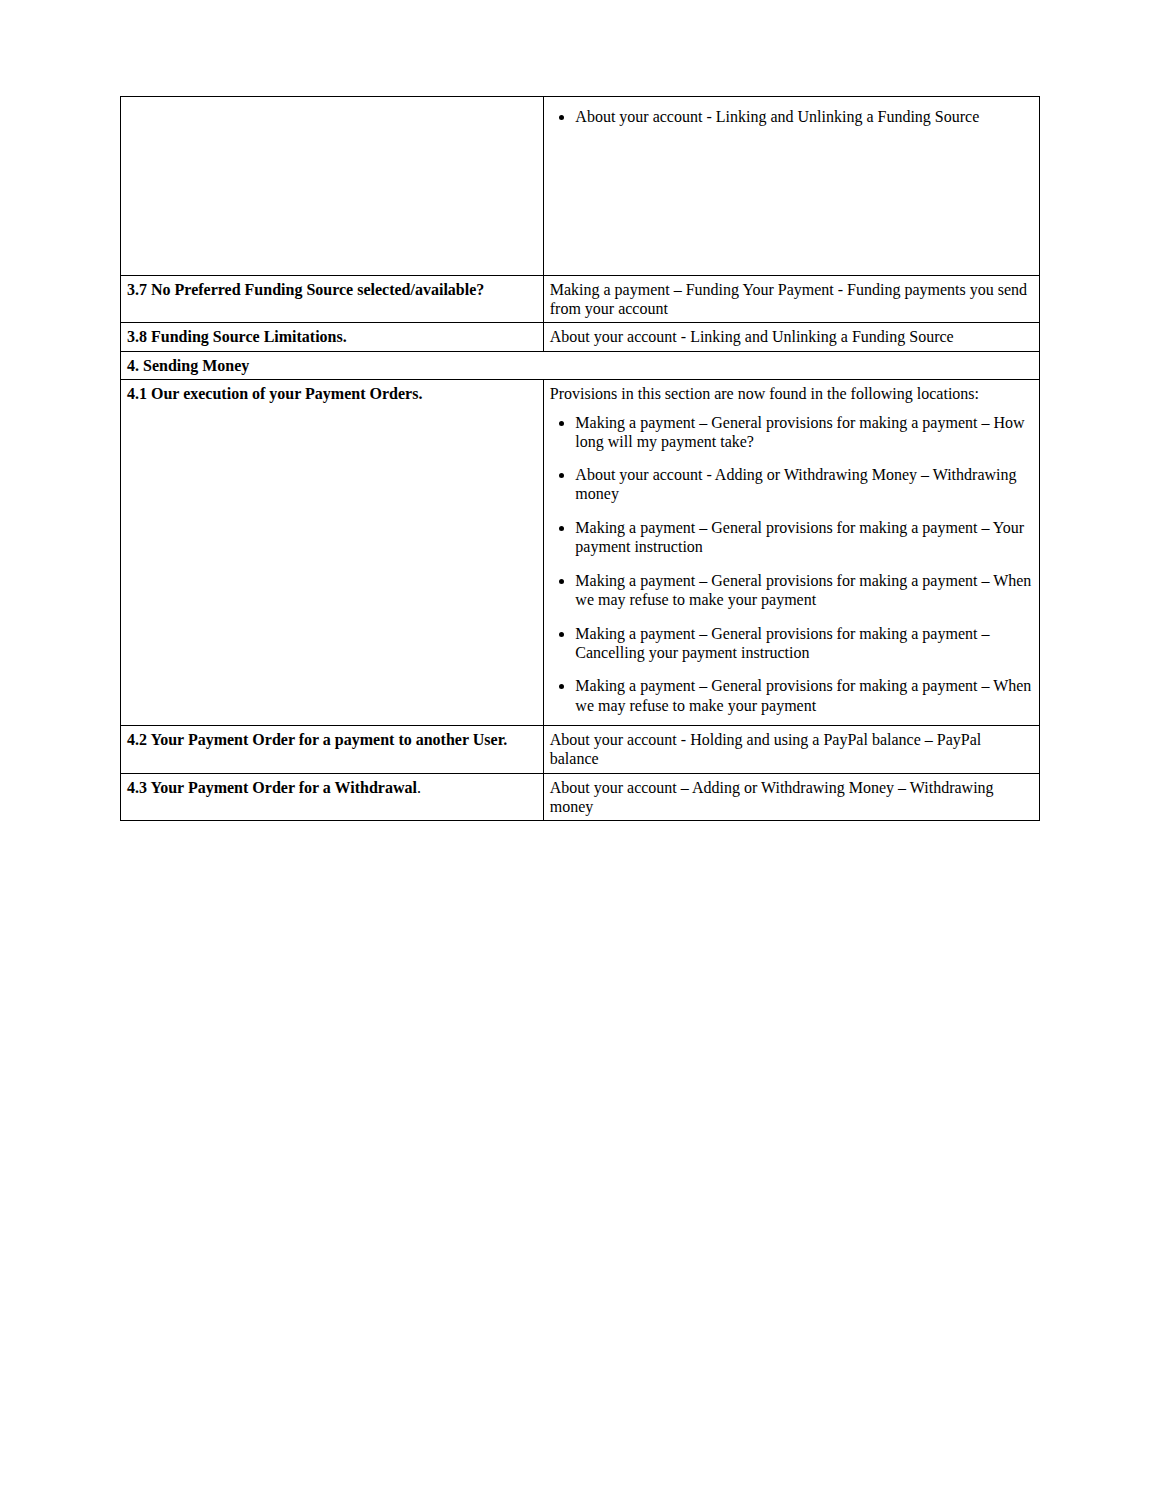| | About your account - Linking and Unlinking a Funding Source |
| 3.7 No Preferred Funding Source selected/available? | Making a payment – Funding Your Payment - Funding payments you send from your account |
| 3.8 Funding Source Limitations. | About your account - Linking and Unlinking a Funding Source |
| 4. Sending Money |
| 4.1 Our execution of your Payment Orders. | Provisions in this section are now found in the following locations: Making a payment – General provisions for making a payment – How long will my payment take? About your account - Adding or Withdrawing Money – Withdrawing money Making a payment – General provisions for making a payment – Your payment instruction Making a payment – General provisions for making a payment – When we may refuse to make your payment Making a payment – General provisions for making a payment – Cancelling your payment instruction Making a payment – General provisions for making a payment – When we may refuse to make your payment |
| 4.2 Your Payment Order for a payment to another User. | About your account - Holding and using a PayPal balance – PayPal balance |
| 4.3 Your Payment Order for a Withdrawal . | About your account – Adding or Withdrawing Money – Withdrawing money |